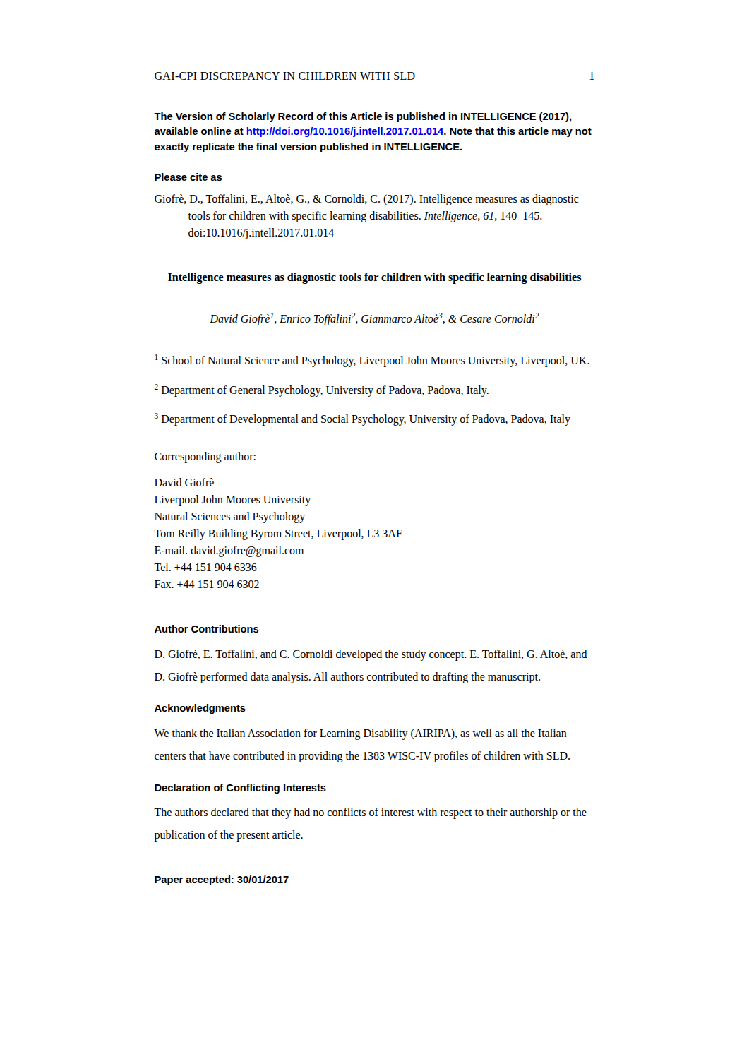GAI-CPI DISCREPANCY IN CHILDREN WITH SLD 1
The Version of Scholarly Record of this Article is published in INTELLIGENCE (2017), available online at http://doi.org/10.1016/j.intell.2017.01.014. Note that this article may not exactly replicate the final version published in INTELLIGENCE.
Please cite as
Giofrè, D., Toffalini, E., Altoè, G., & Cornoldi, C. (2017). Intelligence measures as diagnostic tools for children with specific learning disabilities. Intelligence, 61, 140–145. doi:10.1016/j.intell.2017.01.014
Intelligence measures as diagnostic tools for children with specific learning disabilities
David Giofrè1, Enrico Toffalini2, Gianmarco Altoè3, & Cesare Cornoldi2
1 School of Natural Science and Psychology, Liverpool John Moores University, Liverpool, UK.
2 Department of General Psychology, University of Padova, Padova, Italy.
3 Department of Developmental and Social Psychology, University of Padova, Padova, Italy
Corresponding author:
David Giofrè
Liverpool John Moores University
Natural Sciences and Psychology
Tom Reilly Building Byrom Street, Liverpool, L3 3AF
E-mail. david.giofre@gmail.com
Tel. +44 151 904 6336
Fax. +44 151 904 6302
Author Contributions
D. Giofrè, E. Toffalini, and C. Cornoldi developed the study concept. E. Toffalini, G. Altoè, and D. Giofrè performed data analysis. All authors contributed to drafting the manuscript.
Acknowledgments
We thank the Italian Association for Learning Disability (AIRIPA), as well as all the Italian centers that have contributed in providing the 1383 WISC-IV profiles of children with SLD.
Declaration of Conflicting Interests
The authors declared that they had no conflicts of interest with respect to their authorship or the publication of the present article.
Paper accepted: 30/01/2017